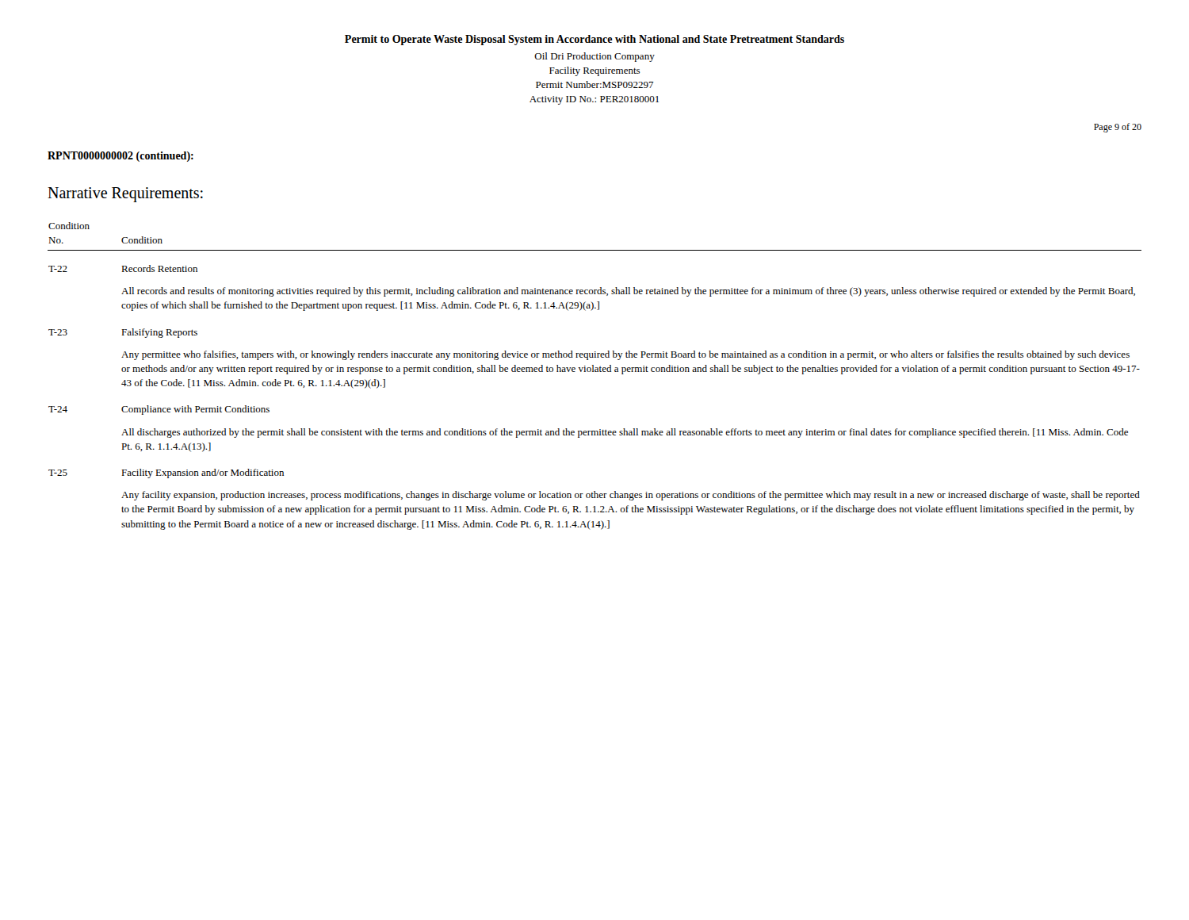Permit to Operate Waste Disposal System in Accordance with National and State Pretreatment Standards
Oil Dri Production Company
Facility Requirements
Permit Number:MSP092297
Activity ID No.: PER20180001
Page 9 of 20
RPNT0000000002 (continued):
Narrative Requirements:
| Condition No. | Condition |
| --- | --- |
| T-22 | Records Retention All records and results of monitoring activities required by this permit, including calibration and maintenance records, shall be retained by the permittee for a minimum of three (3) years, unless otherwise required or extended by the Permit Board, copies of which shall be furnished to the Department upon request. [11 Miss. Admin. Code Pt. 6, R. 1.1.4.A(29)(a).] |
| T-23 | Falsifying Reports Any permittee who falsifies, tampers with, or knowingly renders inaccurate any monitoring device or method required by the Permit Board to be maintained as a condition in a permit, or who alters or falsifies the results obtained by such devices or methods and/or any written report required by or in response to a permit condition, shall be deemed to have violated a permit condition and shall be subject to the penalties provided for a violation of a permit condition pursuant to Section 49-17-43 of the Code. [11 Miss. Admin. code Pt. 6, R. 1.1.4.A(29)(d).] |
| T-24 | Compliance with Permit Conditions All discharges authorized by the permit shall be consistent with the terms and conditions of the permit and the permittee shall make all reasonable efforts to meet any interim or final dates for compliance specified therein. [11 Miss. Admin. Code Pt. 6, R. 1.1.4.A(13).] |
| T-25 | Facility Expansion and/or Modification Any facility expansion, production increases, process modifications, changes in discharge volume or location or other changes in operations or conditions of the permittee which may result in a new or increased discharge of waste, shall be reported to the Permit Board by submission of a new application for a permit pursuant to 11 Miss. Admin. Code Pt. 6, R. 1.1.2.A. of the Mississippi Wastewater Regulations, or if the discharge does not violate effluent limitations specified in the permit, by submitting to the Permit Board a notice of a new or increased discharge. [11 Miss. Admin. Code Pt. 6, R. 1.1.4.A(14).] |